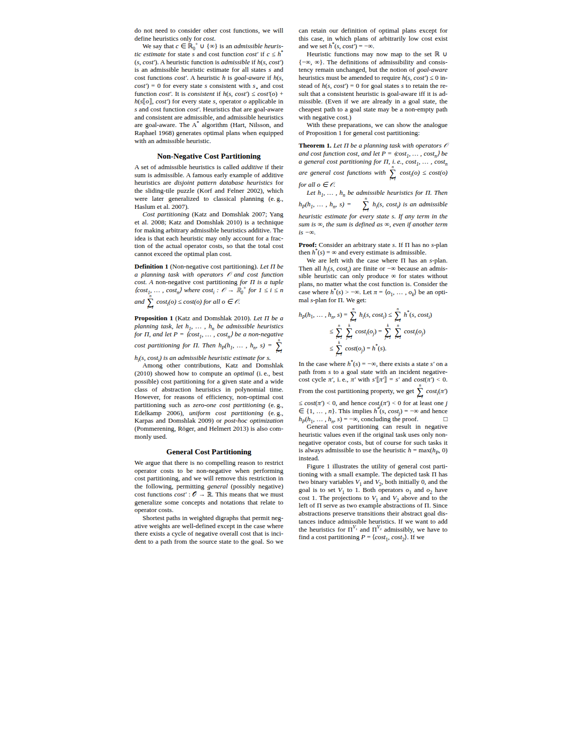do not need to consider other cost functions, we will define heuristics only for cost.
We say that c ∈ ℝ0+ ∪ {∞} is an admissible heuristic estimate for state s and cost function cost′ if c ≤ h*(s, cost′). A heuristic function is admissible if h(s, cost′) is an admissible heuristic estimate for all states s and cost functions cost′. A heuristic h is goal-aware if h(s, cost′) = 0 for every state s consistent with s⋆ and cost function cost′. It is consistent if h(s, cost′) ≤ cost′(o) + h(s⟦o⟧, cost′) for every state s, operator o applicable in s and cost function cost′. Heuristics that are goal-aware and consistent are admissible, and admissible heuristics are goal-aware. The A* algorithm (Hart, Nilsson, and Raphael 1968) generates optimal plans when equipped with an admissible heuristic.
Non-Negative Cost Partitioning
A set of admissible heuristics is called additive if their sum is admissible. A famous early example of additive heuristics are disjoint pattern database heuristics for the sliding-tile puzzle (Korf and Felner 2002), which were later generalized to classical planning (e. g., Haslum et al. 2007).
Cost partitioning (Katz and Domshlak 2007; Yang et al. 2008; Katz and Domshlak 2010) is a technique for making arbitrary admissible heuristics additive. The idea is that each heuristic may only account for a fraction of the actual operator costs, so that the total cost cannot exceed the optimal plan cost.
Definition 1 (Non-negative cost partitioning). Let Π be a planning task with operators 𝒪 and cost function cost. A non-negative cost partitioning for Π is a tuple ⟨cost1, … , costn⟩ where costi : 𝒪 → ℝ0+ for 1 ≤ i ≤ n and n∑i=1 costi(o) ≤ cost(o) for all o ∈ 𝒪.
Proposition 1 (Katz and Domshlak 2010). Let Π be a planning task, let h1, … , hn be admissible heuristics for Π, and let P = ⟨cost1, … , costn⟩ be a non-negative cost partitioning for Π. Then hP(h1, … , hn, s) = n∑i=1 hi(s, costi) is an admissible heuristic estimate for s.
Among other contributions, Katz and Domshlak (2010) showed how to compute an optimal (i. e., best possible) cost partitioning for a given state and a wide class of abstraction heuristics in polynomial time. However, for reasons of efficiency, non-optimal cost partitioning such as zero-one cost partitioning (e. g., Edelkamp 2006), uniform cost partitioning (e. g., Karpas and Domshlak 2009) or post-hoc optimization (Pommerening, Röger, and Helmert 2013) is also commonly used.
General Cost Partitioning
We argue that there is no compelling reason to restrict operator costs to be non-negative when performing cost partitioning, and we will remove this restriction in the following, permitting general (possibly negative) cost functions cost′ : 𝒪 → ℝ. This means that we must generalize some concepts and notations that relate to operator costs.
Shortest paths in weighted digraphs that permit negative weights are well-defined except in the case where there exists a cycle of negative overall cost that is incident to a path from the source state to the goal. So we can retain our definition of optimal plans except for this case, in which plans of arbitrarily low cost exist and we set h*(s, cost′) = −∞.
Heuristic functions may now map to the set ℝ ∪ {−∞, ∞}. The definitions of admissibility and consistency remain unchanged, but the notion of goal-aware heuristics must be amended to require h(s, cost′) ≤ 0 instead of h(s, cost′) = 0 for goal states s to retain the result that a consistent heuristic is goal-aware iff it is admissible. (Even if we are already in a goal state, the cheapest path to a goal state may be a non-empty path with negative cost.)
With these preparations, we can show the analogue of Proposition 1 for general cost partitioning:
Theorem 1. Let Π be a planning task with operators 𝒪 and cost function cost, and let P = ⟨cost1, … , costn⟩ be a general cost partitioning for Π, i. e., cost1, … , costn are general cost functions with n∑i=1 costi(o) ≤ cost(o) for all o ∈ 𝒪.
Let h1, … , hn be admissible heuristics for Π. Then hP(h1, … , hn, s) = n∑i=1 hi(s, costi) is an admissible heuristic estimate for every state s. If any term in the sum is ∞, the sum is defined as ∞, even if another term is −∞.
Proof: Consider an arbitrary state s. If Π has no s-plan then h*(s) = ∞ and every estimate is admissible.
We are left with the case where Π has an s-plan. Then all hi(s, costi) are finite or −∞ because an admissible heuristic can only produce ∞ for states without plans, no matter what the cost function is. Consider the case where h*(s) > −∞. Let π = ⟨o1, … , ok⟩ be an optimal s-plan for Π. We get:
hP(h1, … , hn, s) = n∑i=1 hi(s, costi) ≤ n∑i=1 h*(s, costi) ≤ n∑i=1 k∑j=1 costi(oj) = k∑j=1 n∑i=1 costi(oj) ≤ k∑j=1 cost(oj) = h*(s).
In the case where h*(s) = −∞, there exists a state s′ on a path from s to a goal state with an incident negative-cost cycle π′, i. e., π′ with s′⟦π′⟧ = s′ and cost(π′) < 0. From the cost partitioning property, we get n∑i=1 costi(π′) ≤ cost(π′) < 0, and hence costj(π′) < 0 for at least one j ∈ {1, … , n}. This implies h*(s, costj) = −∞ and hence hP(h1, … , hn, s) = −∞, concluding the proof. □
General cost partitioning can result in negative heuristic values even if the original task uses only non-negative operator costs, but of course for such tasks it is always admissible to use the heuristic h = max(hP, 0) instead.
Figure 1 illustrates the utility of general cost partitioning with a small example. The depicted task Π has two binary variables V1 and V2, both initially 0, and the goal is to set V1 to 1. Both operators o1 and o2 have cost 1. The projections to V1 and V2 above and to the left of Π serve as two example abstractions of Π. Since abstractions preserve transitions their abstract goal distances induce admissible heuristics. If we want to add the heuristics for ΠV1 and ΠV2 admissibly, we have to find a cost partitioning P = ⟨cost1, cost2⟩. If we